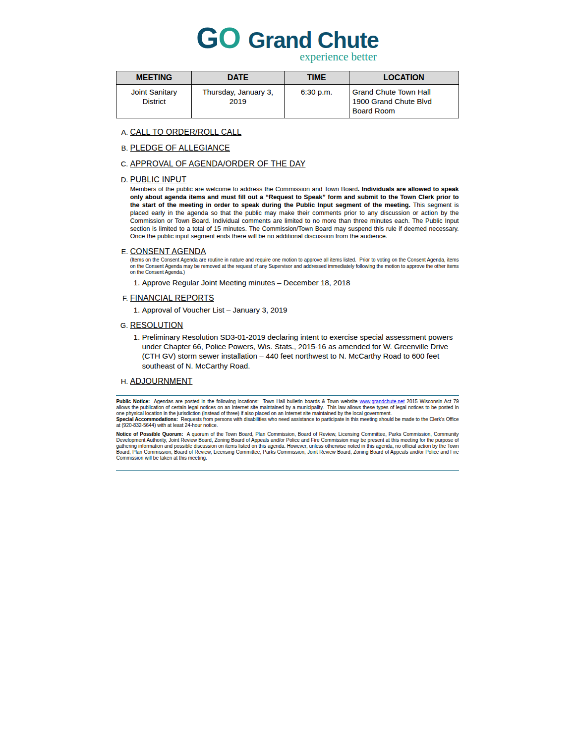GO Grand Chute
experience better
| MEETING | DATE | TIME | LOCATION |
| --- | --- | --- | --- |
| Joint Sanitary District | Thursday, January 3, 2019 | 6:30 p.m. | Grand Chute Town Hall 1900 Grand Chute Blvd Board Room |
CALL TO ORDER/ROLL CALL
PLEDGE OF ALLEGIANCE
APPROVAL OF AGENDA/ORDER OF THE DAY
PUBLIC INPUT
Members of the public are welcome to address the Commission and Town Board. Individuals are allowed to speak only about agenda items and must fill out a “Request to Speak” form and submit to the Town Clerk prior to the start of the meeting in order to speak during the Public Input segment of the meeting. This segment is placed early in the agenda so that the public may make their comments prior to any discussion or action by the Commission or Town Board. Individual comments are limited to no more than three minutes each. The Public Input section is limited to a total of 15 minutes. The Commission/Town Board may suspend this rule if deemed necessary. Once the public input segment ends there will be no additional discussion from the audience.
CONSENT AGENDA
(Items on the Consent Agenda are routine in nature and require one motion to approve all items listed. Prior to voting on the Consent Agenda, items on the Consent Agenda may be removed at the request of any Supervisor and addressed immediately following the motion to approve the other items on the Consent Agenda.)
Approve Regular Joint Meeting minutes – December 18, 2018
FINANCIAL REPORTS
Approval of Voucher List – January 3, 2019
RESOLUTION
Preliminary Resolution SD3-01-2019 declaring intent to exercise special assessment powers under Chapter 66, Police Powers, Wis. Stats., 2015-16 as amended for W. Greenville Drive (CTH GV) storm sewer installation – 440 feet northwest to N. McCarthy Road to 600 feet southeast of N. McCarthy Road.
ADJOURNMENT
Public Notice: Agendas are posted in the following locations: Town Hall bulletin boards & Town website www.grandchute.net 2015 Wisconsin Act 79 allows the publication of certain legal notices on an Internet site maintained by a municipality. This law allows these types of legal notices to be posted in one physical location in the jurisdiction (instead of three) if also placed on an Internet site maintained by the local government.
Special Accommodations: Requests from persons with disabilities who need assistance to participate in this meeting should be made to the Clerk’s Office at (920-832-5644) with at least 24-hour notice.
Notice of Possible Quorum: A quorum of the Town Board, Plan Commission, Board of Review, Licensing Committee, Parks Commission, Community Development Authority, Joint Review Board, Zoning Board of Appeals and/or Police and Fire Commission may be present at this meeting for the purpose of gathering information and possible discussion on items listed on this agenda. However, unless otherwise noted in this agenda, no official action by the Town Board, Plan Commission, Board of Review, Licensing Committee, Parks Commission, Joint Review Board, Zoning Board of Appeals and/or Police and Fire Commission will be taken at this meeting.